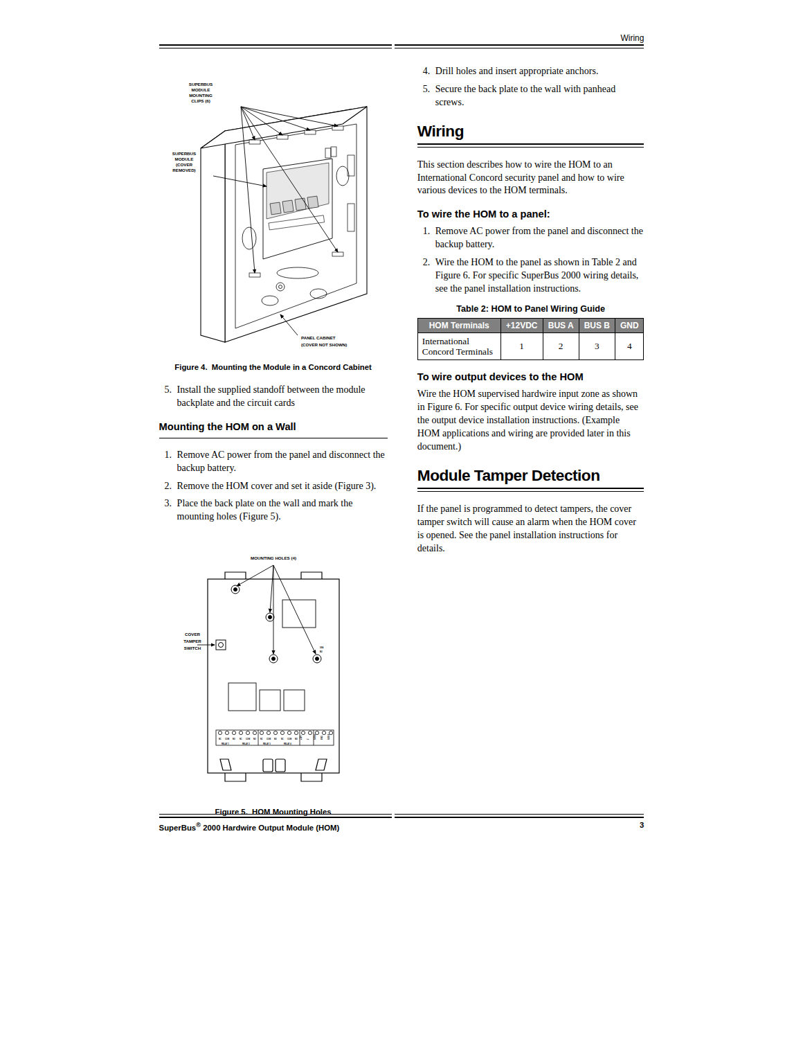Wiring
SUPERBUS MODULE MOUNTING CLIPS (6) SUPERBUS MODULE (COVER REMOVED) PANEL CABINET (COVER NOT SHOWN)
Figure 4. Mounting the Module in a Concord Cabinet
Install the supplied standoff between the module backplate and the circuit cards
Mounting the HOM on a Wall
Remove AC power from the panel and disconnect the backup battery.
Remove the HOM cover and set it aside (Figure 3).
Place the back plate on the wall and mark the mounting holes (Figure 5).
NC COM NO NC COM NO NC COM NO NC COM NO +12V Z BUS A GND BUS B RELAY 1 RELAY 2 RELAY 3 RELAY 4 USA BU MOUNTING HOLES (4) COVER TAMPER SWITCH
Figure 5. HOM Mounting Holes
Drill holes and insert appropriate anchors.
Secure the back plate to the wall with panhead screws.
Wiring
This section describes how to wire the HOM to an International Concord security panel and how to wire various devices to the HOM terminals.
To wire the HOM to a panel:
Remove AC power from the panel and disconnect the backup battery.
Wire the HOM to the panel as shown in Table 2 and Figure 6. For specific SuperBus 2000 wiring details, see the panel installation instructions.
Table 2: HOM to Panel Wiring Guide
| HOM Terminals | +12VDC | BUS A | BUS B | GND |
| --- | --- | --- | --- | --- |
| International Concord Terminals | 1 | 2 | 3 | 4 |
To wire output devices to the HOM
Wire the HOM supervised hardwire input zone as shown in Figure 6. For specific output device wiring details, see the output device installation instructions. (Example HOM applications and wiring are provided later in this document.)
Module Tamper Detection
If the panel is programmed to detect tampers, the cover tamper switch will cause an alarm when the HOM cover is opened. See the panel installation instructions for details.
SuperBus® 2000 Hardwire Output Module (HOM) 3